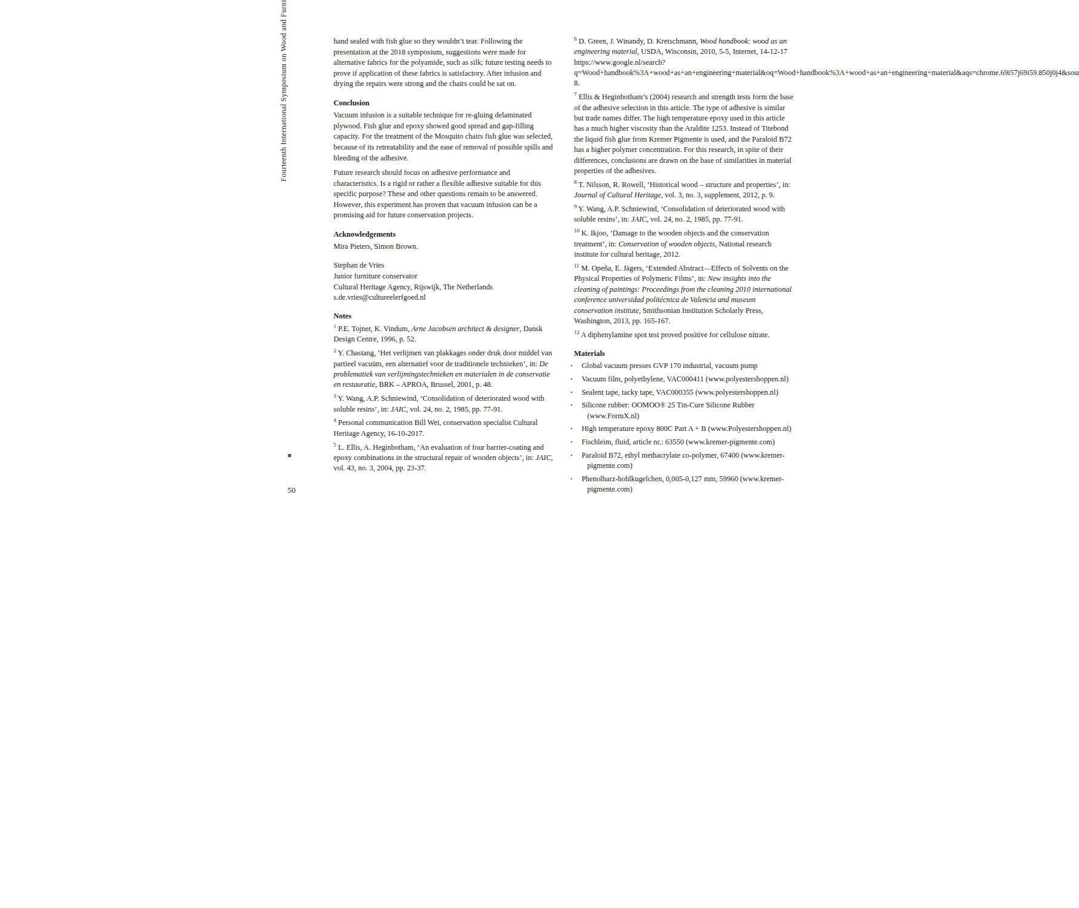Fourteenth International Symposium on Wood and Furniture Conservation
■
50
hand sealed with fish glue so they wouldn’t tear. Following the presentation at the 2018 symposium, suggestions were made for alternative fabrics for the polyamide, such as silk; future testing needs to prove if application of these fabrics is satisfactory. After infusion and drying the repairs were strong and the chairs could be sat on.
Conclusion
Vacuum infusion is a suitable technique for re-gluing delaminated plywood. Fish glue and epoxy showed good spread and gap-filling capacity. For the treatment of the Mosquito chairs fish glue was selected, because of its retreatability and the ease of removal of possible spills and bleeding of the adhesive.
Future research should focus on adhesive performance and characteristics. Is a rigid or rather a flexible adhesive suitable for this specific purpose? These and other questions remain to be answered. However, this experiment has proven that vacuum infusion can be a promising aid for future conservation projects.
Acknowledgements
Mira Pieters, Simon Brown.
Stephan de Vries
Junior furniture conservator
Cultural Heritage Agency, Rijswijk, The Netherlands
s.de.vries@cultureelerfgoed.nl
Notes
1 P.E. Tojner, K. Vindum, Arne Jacobsen architect & designer, Dansk Design Centre, 1996, p. 52.
2 Y. Chastang, ‘Het verlijmen van plakkages onder druk door middel van partieel vacuüm, een alternatief voor de traditionele technieken’, in: De problematiek van verlijmingstechnieken en materialen in de conservatie en restauratie, BRK – APROA, Brussel, 2001, p. 48.
3 Y. Wang, A.P. Schniewind, ‘Consolidation of deteriorated wood with soluble resins’, in: JAIC, vol. 24, no. 2, 1985, pp. 77-91.
4 Personal communication Bill Wei, conservation specialist Cultural Heritage Agency, 16-10-2017.
5 L. Ellis, A. Heginbotham, ‘An evaluation of four barrier-coating and epoxy combinations in the structural repair of wooden objects’, in: JAIC, vol. 43, no. 3, 2004, pp. 23-37.
6 D. Green, J. Winandy, D. Kretschmann, Wood handbook: wood as an engineering material, USDA, Wisconsin, 2010, 5-5, Internet, 14-12-17 https://www.google.nl/search?q=Wood+handbook%3A+wood+as+an+engineering+material&oq=Wood+handbook%3A+wood+as+an+engineering+material&aqs=chrome.69i57j69i59.850j0j4&sourceid=chrome&ie=UTF-8.
7 Ellis & Heginbotham’s (2004) research and strength tests form the base of the adhesive selection in this article. The type of adhesive is similar but trade names differ. The high temperature epoxy used in this article has a much higher viscosity than the Araldite 1253. Instead of Titebond the liquid fish glue from Kremer Pigmente is used, and the Paraloid B72 has a higher polymer concentration. For this research, in spite of their differences, conclusions are drawn on the base of similarities in material properties of the adhesives.
8 T. Nilsson, R. Rowell, ‘Historical wood – structure and properties’, in: Journal of Cultural Heritage, vol. 3, no. 3, supplement, 2012, p. 9.
9 Y. Wang, A.P. Schniewind, ‘Consolidation of deteriorated wood with soluble resins’, in: JAIC, vol. 24, no. 2, 1985, pp. 77-91.
10 K. Ikjoo, ‘Damage to the wooden objects and the conservation treatment’, in: Conservation of wooden objects, National research institute for cultural heritage, 2012.
11 M. Opeña, E. Jägers, ‘Extended Abstract—Effects of Solvents on the Physical Properties of Polymeric Films’, in: New insights into the cleaning of paintings: Proceedings from the cleaning 2010 international conference universidad politécnica de Valencia and museum conservation institute, Smithsonian Institution Scholarly Press, Washington, 2013, pp. 165-167.
12 A diphenylamine spot test proved positive for cellulose nitrate.
Materials
Global vacuum presses GVP 170 industrial, vacuum pump
Vacuum film, polyethylene, VAC000411 (www.polyestershoppen.nl)
Sealent tape, tacky tape, VAC000355 (www.polyestershoppen.nl)
Silicone rubber: OOMOO® 25 Tin-Cure Silicone Rubber (www.FormX.nl)
High temperature epoxy 800C Part A + B (www.Polyestershoppen.nl)
Fischleim, fluid, article nr.: 63550 (www.kremer-pigmente.com)
Paraloid B72, ethyl methacrylate co-polymer, 67400 (www.kremer-pigmente.com)
Phenolharz-hohlkugelchen, 0,005-0,127 mm, 59960 (www.kremer-pigmente.com)